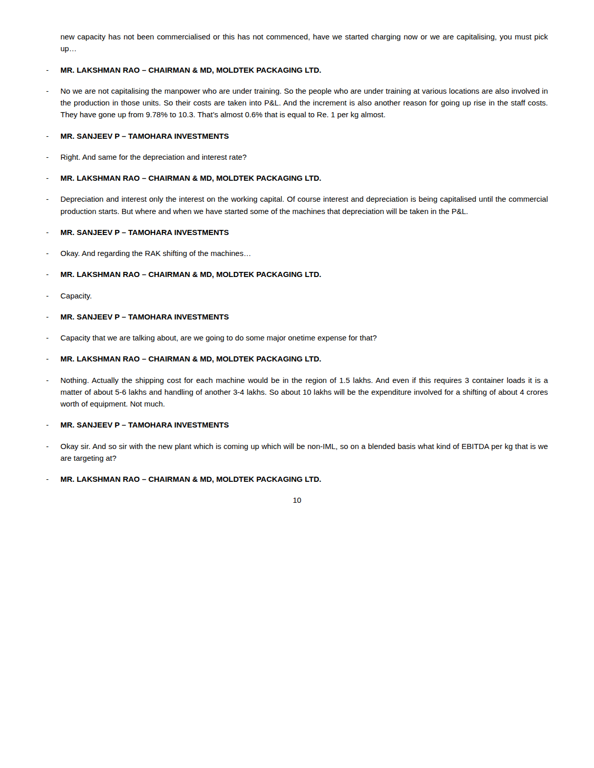new capacity has not been commercialised or this has not commenced, have we started charging now or we are capitalising, you must pick up…
MR. LAKSHMAN RAO – CHAIRMAN & MD, MOLDTEK PACKAGING LTD.
No we are not capitalising the manpower who are under training. So the people who are under training at various locations are also involved in the production in those units. So their costs are taken into P&L. And the increment is also another reason for going up rise in the staff costs. They have gone up from 9.78% to 10.3. That’s almost 0.6% that is equal to Re. 1 per kg almost.
MR. SANJEEV P – TAMOHARA INVESTMENTS
Right. And same for the depreciation and interest rate?
MR. LAKSHMAN RAO – CHAIRMAN & MD, MOLDTEK PACKAGING LTD.
Depreciation and interest only the interest on the working capital. Of course interest and depreciation is being capitalised until the commercial production starts. But where and when we have started some of the machines that depreciation will be taken in the P&L.
MR. SANJEEV P – TAMOHARA INVESTMENTS
Okay. And regarding the RAK shifting of the machines…
MR. LAKSHMAN RAO – CHAIRMAN & MD, MOLDTEK PACKAGING LTD.
Capacity.
MR. SANJEEV P – TAMOHARA INVESTMENTS
Capacity that we are talking about, are we going to do some major onetime expense for that?
MR. LAKSHMAN RAO – CHAIRMAN & MD, MOLDTEK PACKAGING LTD.
Nothing. Actually the shipping cost for each machine would be in the region of 1.5 lakhs. And even if this requires 3 container loads it is a matter of about 5-6 lakhs and handling of another 3-4 lakhs. So about 10 lakhs will be the expenditure involved for a shifting of about 4 crores worth of equipment. Not much.
MR. SANJEEV P – TAMOHARA INVESTMENTS
Okay sir. And so sir with the new plant which is coming up which will be non-IML, so on a blended basis what kind of EBITDA per kg that is we are targeting at?
MR. LAKSHMAN RAO – CHAIRMAN & MD, MOLDTEK PACKAGING LTD.
10